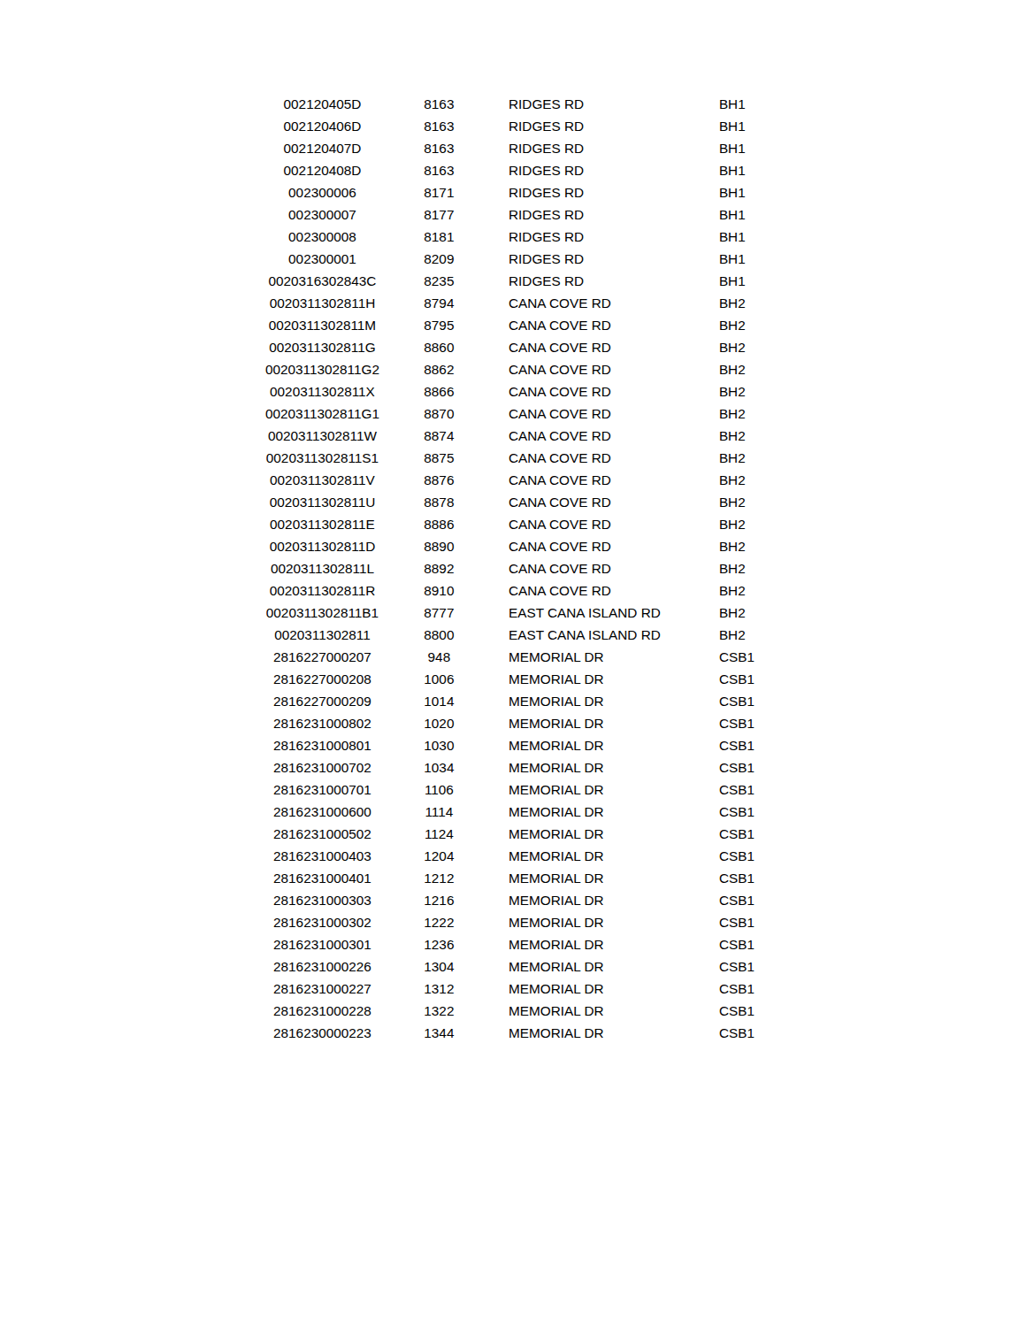| 002120405D | 8163 | RIDGES RD | BH1 |
| 002120406D | 8163 | RIDGES RD | BH1 |
| 002120407D | 8163 | RIDGES RD | BH1 |
| 002120408D | 8163 | RIDGES RD | BH1 |
| 002300006 | 8171 | RIDGES RD | BH1 |
| 002300007 | 8177 | RIDGES RD | BH1 |
| 002300008 | 8181 | RIDGES RD | BH1 |
| 002300001 | 8209 | RIDGES RD | BH1 |
| 0020316302843C | 8235 | RIDGES RD | BH1 |
| 0020311302811H | 8794 | CANA COVE RD | BH2 |
| 0020311302811M | 8795 | CANA COVE RD | BH2 |
| 0020311302811G | 8860 | CANA COVE RD | BH2 |
| 0020311302811G2 | 8862 | CANA COVE RD | BH2 |
| 0020311302811X | 8866 | CANA COVE RD | BH2 |
| 0020311302811G1 | 8870 | CANA COVE RD | BH2 |
| 0020311302811W | 8874 | CANA COVE RD | BH2 |
| 0020311302811S1 | 8875 | CANA COVE RD | BH2 |
| 0020311302811V | 8876 | CANA COVE RD | BH2 |
| 0020311302811U | 8878 | CANA COVE RD | BH2 |
| 0020311302811E | 8886 | CANA COVE RD | BH2 |
| 0020311302811D | 8890 | CANA COVE RD | BH2 |
| 0020311302811L | 8892 | CANA COVE RD | BH2 |
| 0020311302811R | 8910 | CANA COVE RD | BH2 |
| 0020311302811B1 | 8777 | EAST CANA ISLAND RD | BH2 |
| 0020311302811 | 8800 | EAST CANA ISLAND RD | BH2 |
| 2816227000207 | 948 | MEMORIAL DR | CSB1 |
| 2816227000208 | 1006 | MEMORIAL DR | CSB1 |
| 2816227000209 | 1014 | MEMORIAL DR | CSB1 |
| 2816231000802 | 1020 | MEMORIAL DR | CSB1 |
| 2816231000801 | 1030 | MEMORIAL DR | CSB1 |
| 2816231000702 | 1034 | MEMORIAL DR | CSB1 |
| 2816231000701 | 1106 | MEMORIAL DR | CSB1 |
| 2816231000600 | 1114 | MEMORIAL DR | CSB1 |
| 2816231000502 | 1124 | MEMORIAL DR | CSB1 |
| 2816231000403 | 1204 | MEMORIAL DR | CSB1 |
| 2816231000401 | 1212 | MEMORIAL DR | CSB1 |
| 2816231000303 | 1216 | MEMORIAL DR | CSB1 |
| 2816231000302 | 1222 | MEMORIAL DR | CSB1 |
| 2816231000301 | 1236 | MEMORIAL DR | CSB1 |
| 2816231000226 | 1304 | MEMORIAL DR | CSB1 |
| 2816231000227 | 1312 | MEMORIAL DR | CSB1 |
| 2816231000228 | 1322 | MEMORIAL DR | CSB1 |
| 2816230000223 | 1344 | MEMORIAL DR | CSB1 |